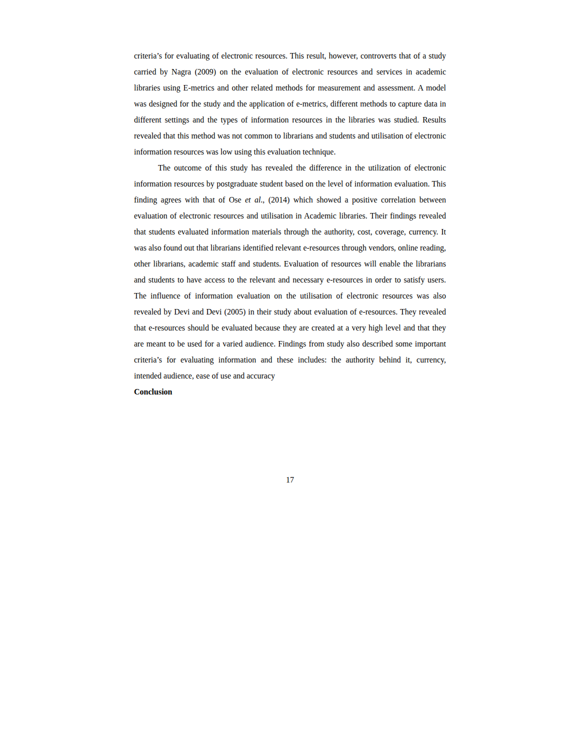criteria’s for evaluating of electronic resources. This result, however, controverts that of a study carried by Nagra (2009) on the evaluation of electronic resources and services in academic libraries using E-metrics and other related methods for measurement and assessment. A model was designed for the study and the application of e-metrics, different methods to capture data in different settings and the types of information resources in the libraries was studied. Results revealed that this method was not common to librarians and students and utilisation of electronic information resources was low using this evaluation technique.
The outcome of this study has revealed the difference in the utilization of electronic information resources by postgraduate student based on the level of information evaluation. This finding agrees with that of Ose et al., (2014) which showed a positive correlation between evaluation of electronic resources and utilisation in Academic libraries. Their findings revealed that students evaluated information materials through the authority, cost, coverage, currency. It was also found out that librarians identified relevant e-resources through vendors, online reading, other librarians, academic staff and students. Evaluation of resources will enable the librarians and students to have access to the relevant and necessary e-resources in order to satisfy users. The influence of information evaluation on the utilisation of electronic resources was also revealed by Devi and Devi (2005) in their study about evaluation of e-resources. They revealed that e-resources should be evaluated because they are created at a very high level and that they are meant to be used for a varied audience. Findings from study also described some important criteria’s for evaluating information and these includes: the authority behind it, currency, intended audience, ease of use and accuracy
Conclusion
17